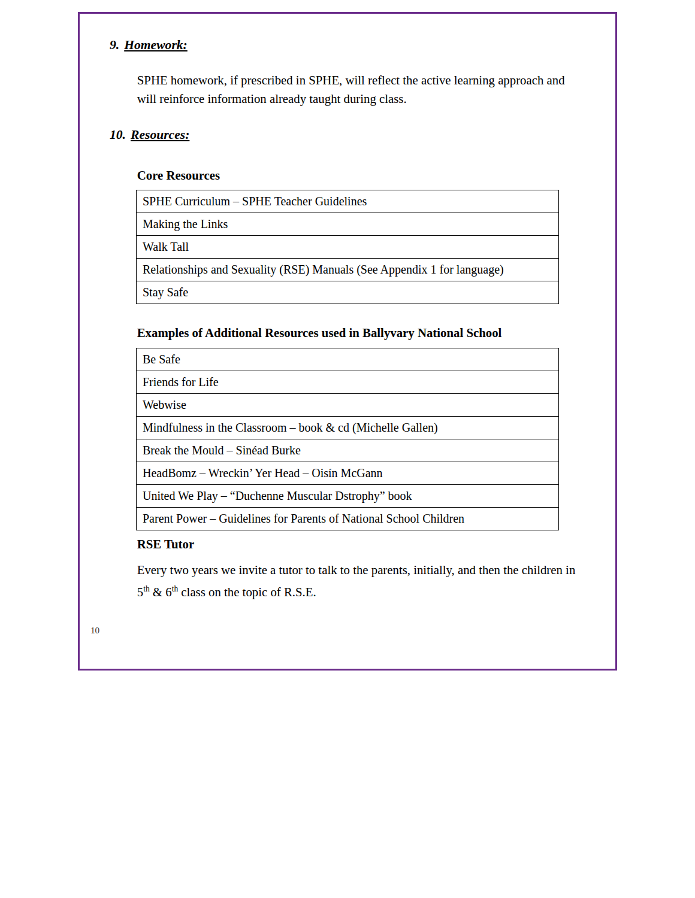9.
Homework:
SPHE homework, if prescribed in SPHE, will reflect the active learning approach and will reinforce information already taught during class.
10.
Resources:
Core Resources
| SPHE Curriculum – SPHE Teacher Guidelines |
| Making the Links |
| Walk Tall |
| Relationships and Sexuality (RSE) Manuals (See Appendix 1 for language) |
| Stay Safe |
Examples of Additional Resources used in Ballyvary National School
| Be Safe |
| Friends for Life |
| Webwise |
| Mindfulness in the Classroom – book & cd (Michelle Gallen) |
| Break the Mould – Sinéad Burke |
| HeadBomz – Wreckin’ Yer Head – Oisín McGann |
| United We Play – “Duchenne Muscular Dstrophy” book |
| Parent Power – Guidelines for Parents of National School Children |
RSE Tutor
Every two years we invite a tutor to talk to the parents, initially, and then the children in 5th & 6th class on the topic of R.S.E.
10